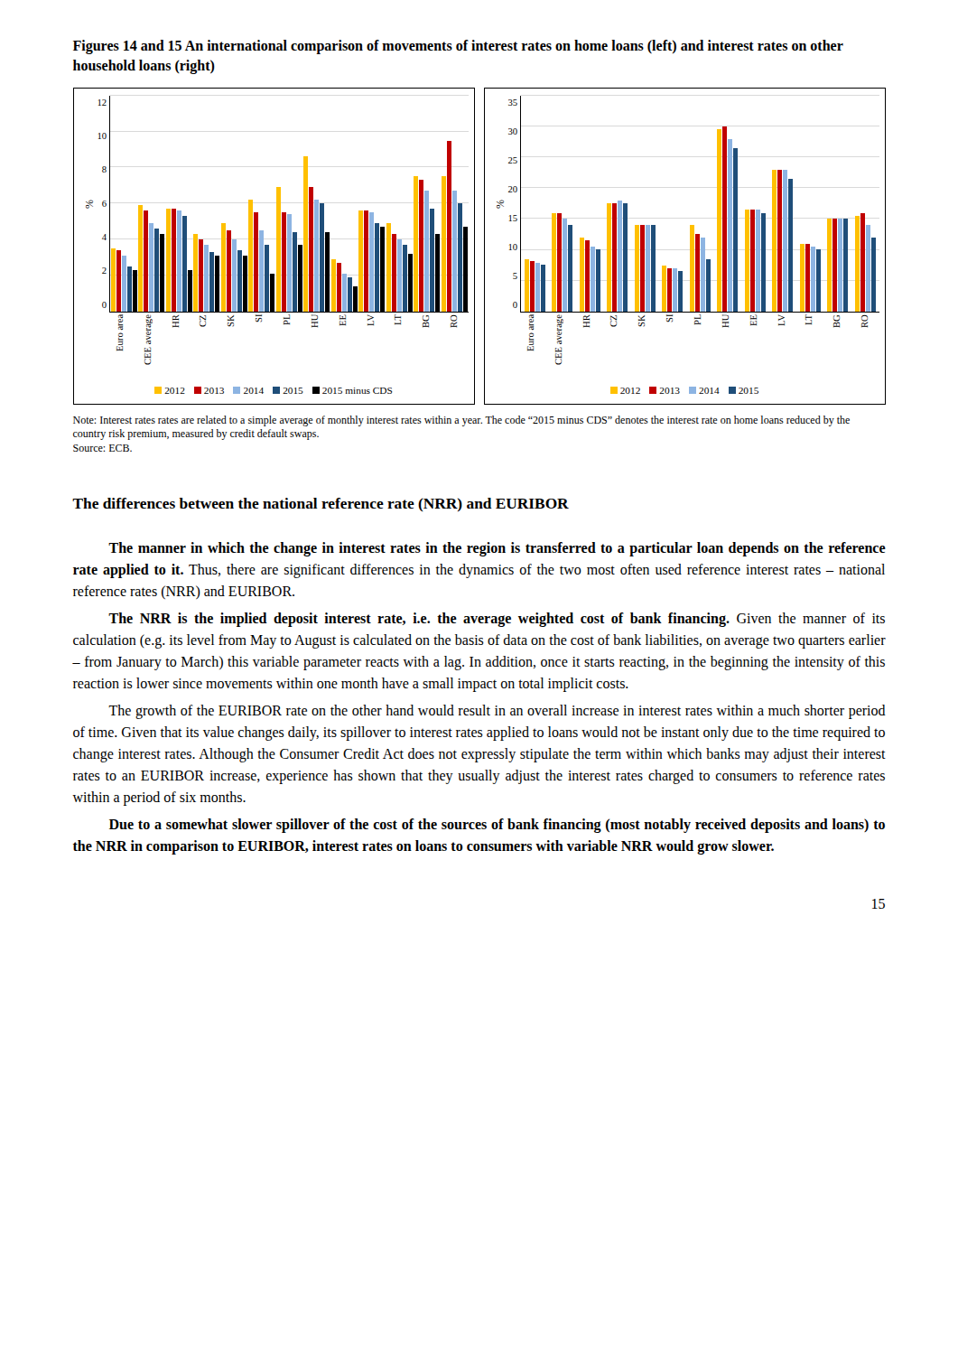Figures 14 and 15 An international comparison of movements of interest rates on home loans (left) and interest rates on other household loans (right)
%
121086420
Euro area CEE average HR CZ SK SI PL HU EE LV LT BG RO
2012
2013
2014
2015
2015 minus CDS
%
35302520151050
Euro area CEE average HR CZ SK SI PL HU EE LV LT BG RO
2012
2013
2014
2015
Note: Interest rates rates are related to a simple average of monthly interest rates within a year. The code “2015 minus CDS” denotes the interest rate on home loans reduced by the country risk premium, measured by credit default swaps.
Source: ECB.
The differences between the national reference rate (NRR) and EURIBOR
The manner in which the change in interest rates in the region is transferred to a particular loan depends on the reference rate applied to it. Thus, there are significant differences in the dynamics of the two most often used reference interest rates – national reference rates (NRR) and EURIBOR.
The NRR is the implied deposit interest rate, i.e. the average weighted cost of bank financing. Given the manner of its calculation (e.g. its level from May to August is calculated on the basis of data on the cost of bank liabilities, on average two quarters earlier – from January to March) this variable parameter reacts with a lag. In addition, once it starts reacting, in the beginning the intensity of this reaction is lower since movements within one month have a small impact on total implicit costs.
The growth of the EURIBOR rate on the other hand would result in an overall increase in interest rates within a much shorter period of time. Given that its value changes daily, its spillover to interest rates applied to loans would not be instant only due to the time required to change interest rates. Although the Consumer Credit Act does not expressly stipulate the term within which banks may adjust their interest rates to an EURIBOR increase, experience has shown that they usually adjust the interest rates charged to consumers to reference rates within a period of six months.
Due to a somewhat slower spillover of the cost of the sources of bank financing (most notably received deposits and loans) to the NRR in comparison to EURIBOR, interest rates on loans to consumers with variable NRR would grow slower.
15